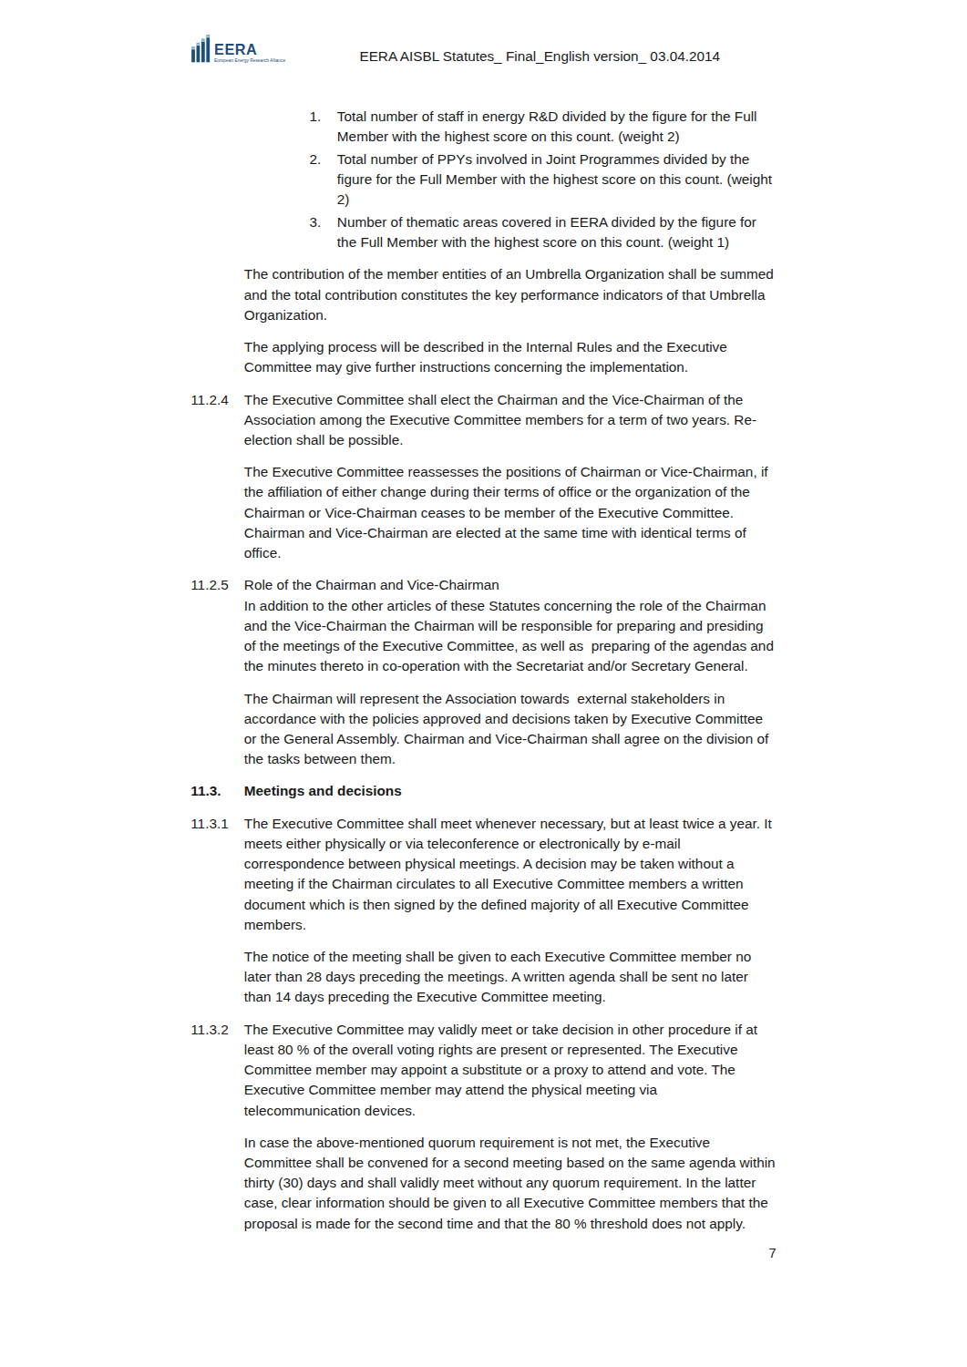EERA European Energy Research Alliance
EERA AISBL Statutes_ Final_English version_ 03.04.2014
Total number of staff in energy R&D divided by the figure for the Full Member with the highest score on this count. (weight 2)
Total number of PPYs involved in Joint Programmes divided by the figure for the Full Member with the highest score on this count. (weight 2)
Number of thematic areas covered in EERA divided by the figure for the Full Member with the highest score on this count. (weight 1)
The contribution of the member entities of an Umbrella Organization shall be summed and the total contribution constitutes the key performance indicators of that Umbrella Organization.
The applying process will be described in the Internal Rules and the Executive Committee may give further instructions concerning the implementation.
11.2.4
The Executive Committee shall elect the Chairman and the Vice-Chairman of the Association among the Executive Committee members for a term of two years. Re-election shall be possible.
The Executive Committee reassesses the positions of Chairman or Vice-Chairman, if the affiliation of either change during their terms of office or the organization of the Chairman or Vice-Chairman ceases to be member of the Executive Committee. Chairman and Vice-Chairman are elected at the same time with identical terms of office.
11.2.5
Role of the Chairman and Vice-Chairman
In addition to the other articles of these Statutes concerning the role of the Chairman and the Vice-Chairman the Chairman will be responsible for preparing and presiding of the meetings of the Executive Committee, as well as preparing of the agendas and the minutes thereto in co-operation with the Secretariat and/or Secretary General.
The Chairman will represent the Association towards external stakeholders in accordance with the policies approved and decisions taken by Executive Committee or the General Assembly. Chairman and Vice-Chairman shall agree on the division of the tasks between them.
11.3.
Meetings and decisions
11.3.1
The Executive Committee shall meet whenever necessary, but at least twice a year. It meets either physically or via teleconference or electronically by e-mail correspondence between physical meetings. A decision may be taken without a meeting if the Chairman circulates to all Executive Committee members a written document which is then signed by the defined majority of all Executive Committee members.
The notice of the meeting shall be given to each Executive Committee member no later than 28 days preceding the meetings. A written agenda shall be sent no later than 14 days preceding the Executive Committee meeting.
11.3.2
The Executive Committee may validly meet or take decision in other procedure if at least 80 % of the overall voting rights are present or represented. The Executive Committee member may appoint a substitute or a proxy to attend and vote. The Executive Committee member may attend the physical meeting via telecommunication devices.
In case the above-mentioned quorum requirement is not met, the Executive Committee shall be convened for a second meeting based on the same agenda within thirty (30) days and shall validly meet without any quorum requirement. In the latter case, clear information should be given to all Executive Committee members that the proposal is made for the second time and that the 80 % threshold does not apply.
7